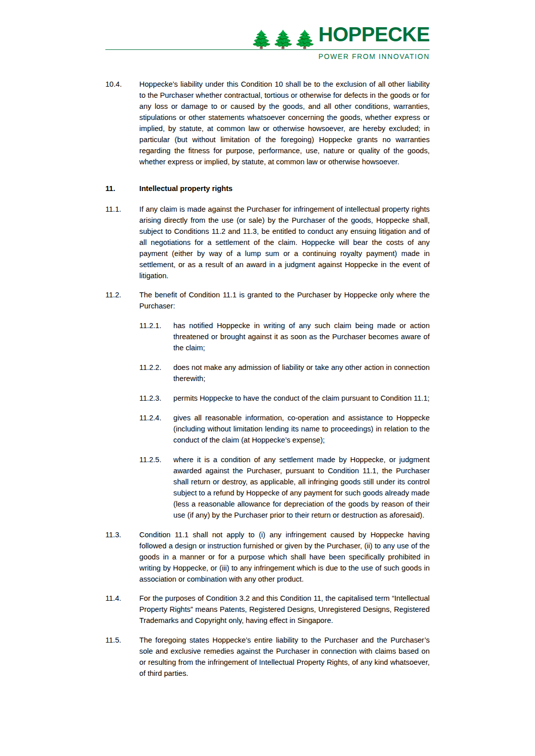🌲🌲🌲HOPPECKE
POWER FROM INNOVATION
10.4.
Hoppecke’s liability under this Condition 10 shall be to the exclusion of all other liability to the Purchaser whether contractual, tortious or otherwise for defects in the goods or for any loss or damage to or caused by the goods, and all other conditions, warranties, stipulations or other statements whatsoever concerning the goods, whether express or implied, by statute, at common law or otherwise howsoever, are hereby excluded; in particular (but without limitation of the foregoing) Hoppecke grants no warranties regarding the fitness for purpose, performance, use, nature or quality of the goods, whether express or implied, by statute, at common law or otherwise howsoever.
11.
Intellectual property rights
11.1.
If any claim is made against the Purchaser for infringement of intellectual property rights arising directly from the use (or sale) by the Purchaser of the goods, Hoppecke shall, subject to Conditions 11.2 and 11.3, be entitled to conduct any ensuing litigation and of all negotiations for a settlement of the claim. Hoppecke will bear the costs of any payment (either by way of a lump sum or a continuing royalty payment) made in settlement, or as a result of an award in a judgment against Hoppecke in the event of litigation.
11.2.
The benefit of Condition 11.1 is granted to the Purchaser by Hoppecke only where the Purchaser:
11.2.1.
has notified Hoppecke in writing of any such claim being made or action threatened or brought against it as soon as the Purchaser becomes aware of the claim;
11.2.2.
does not make any admission of liability or take any other action in connection therewith;
11.2.3.
permits Hoppecke to have the conduct of the claim pursuant to Condition 11.1;
11.2.4.
gives all reasonable information, co-operation and assistance to Hoppecke (including without limitation lending its name to proceedings) in relation to the conduct of the claim (at Hoppecke’s expense);
11.2.5.
where it is a condition of any settlement made by Hoppecke, or judgment awarded against the Purchaser, pursuant to Condition 11.1, the Purchaser shall return or destroy, as applicable, all infringing goods still under its control subject to a refund by Hoppecke of any payment for such goods already made (less a reasonable allowance for depreciation of the goods by reason of their use (if any) by the Purchaser prior to their return or destruction as aforesaid).
11.3.
Condition 11.1 shall not apply to (i) any infringement caused by Hoppecke having followed a design or instruction furnished or given by the Purchaser, (ii) to any use of the goods in a manner or for a purpose which shall have been specifically prohibited in writing by Hoppecke, or (iii) to any infringement which is due to the use of such goods in association or combination with any other product.
11.4.
For the purposes of Condition 3.2 and this Condition 11, the capitalised term “Intellectual Property Rights” means Patents, Registered Designs, Unregistered Designs, Registered Trademarks and Copyright only, having effect in Singapore.
11.5.
The foregoing states Hoppecke’s entire liability to the Purchaser and the Purchaser’s sole and exclusive remedies against the Purchaser in connection with claims based on or resulting from the infringement of Intellectual Property Rights, of any kind whatsoever, of third parties.